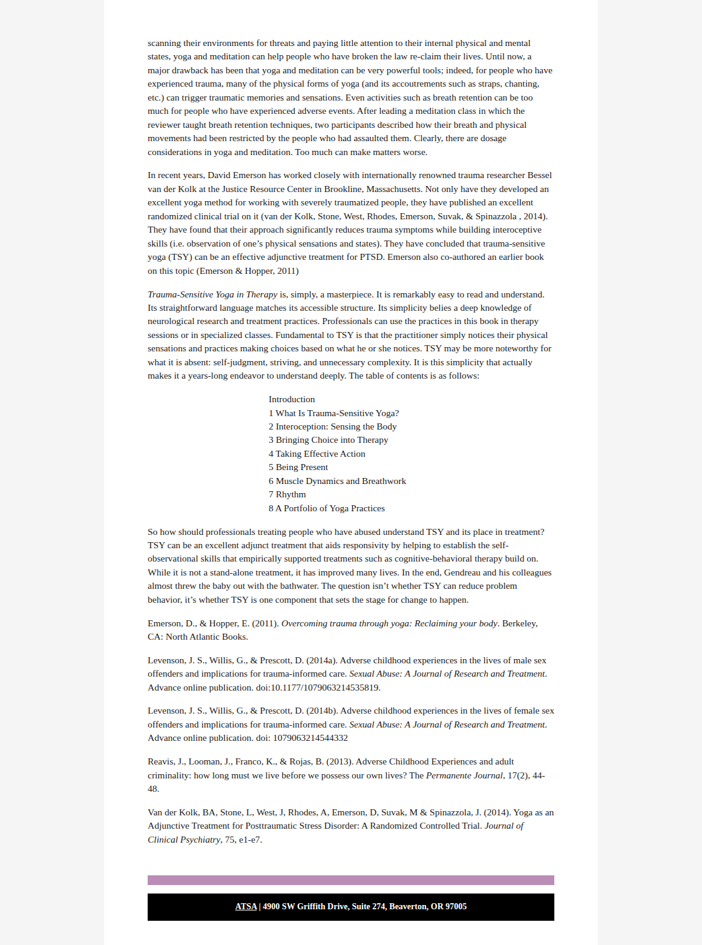scanning their environments for threats and paying little attention to their internal physical and mental states, yoga and meditation can help people who have broken the law re-claim their lives. Until now, a major drawback has been that yoga and meditation can be very powerful tools; indeed, for people who have experienced trauma, many of the physical forms of yoga (and its accoutrements such as straps, chanting, etc.) can trigger traumatic memories and sensations. Even activities such as breath retention can be too much for people who have experienced adverse events. After leading a meditation class in which the reviewer taught breath retention techniques, two participants described how their breath and physical movements had been restricted by the people who had assaulted them. Clearly, there are dosage considerations in yoga and meditation. Too much can make matters worse.
In recent years, David Emerson has worked closely with internationally renowned trauma researcher Bessel van der Kolk at the Justice Resource Center in Brookline, Massachusetts. Not only have they developed an excellent yoga method for working with severely traumatized people, they have published an excellent randomized clinical trial on it (van der Kolk, Stone, West, Rhodes, Emerson, Suvak, & Spinazzola , 2014). They have found that their approach significantly reduces trauma symptoms while building interoceptive skills (i.e. observation of one’s physical sensations and states). They have concluded that trauma-sensitive yoga (TSY) can be an effective adjunctive treatment for PTSD. Emerson also co-authored an earlier book on this topic (Emerson & Hopper, 2011)
Trauma-Sensitive Yoga in Therapy is, simply, a masterpiece. It is remarkably easy to read and understand. Its straightforward language matches its accessible structure. Its simplicity belies a deep knowledge of neurological research and treatment practices. Professionals can use the practices in this book in therapy sessions or in specialized classes. Fundamental to TSY is that the practitioner simply notices their physical sensations and practices making choices based on what he or she notices. TSY may be more noteworthy for what it is absent: self-judgment, striving, and unnecessary complexity. It is this simplicity that actually makes it a years-long endeavor to understand deeply. The table of contents is as follows:
Introduction
1 What Is Trauma-Sensitive Yoga?
2 Interoception: Sensing the Body
3 Bringing Choice into Therapy
4 Taking Effective Action
5 Being Present
6 Muscle Dynamics and Breathwork
7 Rhythm
8 A Portfolio of Yoga Practices
So how should professionals treating people who have abused understand TSY and its place in treatment? TSY can be an excellent adjunct treatment that aids responsivity by helping to establish the self-observational skills that empirically supported treatments such as cognitive-behavioral therapy build on. While it is not a stand-alone treatment, it has improved many lives. In the end, Gendreau and his colleagues almost threw the baby out with the bathwater. The question isn’t whether TSY can reduce problem behavior, it’s whether TSY is one component that sets the stage for change to happen.
Emerson, D., & Hopper, E. (2011). Overcoming trauma through yoga: Reclaiming your body. Berkeley, CA: North Atlantic Books.
Levenson, J. S., Willis, G., & Prescott, D. (2014a). Adverse childhood experiences in the lives of male sex offenders and implications for trauma-informed care. Sexual Abuse: A Journal of Research and Treatment. Advance online publication. doi:10.1177/1079063214535819.
Levenson, J. S., Willis, G., & Prescott, D. (2014b). Adverse childhood experiences in the lives of female sex offenders and implications for trauma-informed care. Sexual Abuse: A Journal of Research and Treatment. Advance online publication. doi: 1079063214544332
Reavis, J., Looman, J., Franco, K., & Rojas, B. (2013). Adverse Childhood Experiences and adult criminality: how long must we live before we possess our own lives? The Permanente Journal, 17(2), 44-48.
Van der Kolk, BA, Stone, L, West, J, Rhodes, A, Emerson, D, Suvak, M & Spinazzola, J. (2014). Yoga as an Adjunctive Treatment for Posttraumatic Stress Disorder: A Randomized Controlled Trial. Journal of Clinical Psychiatry, 75, e1-e7.
ATSA | 4900 SW Griffith Drive, Suite 274, Beaverton, OR 97005